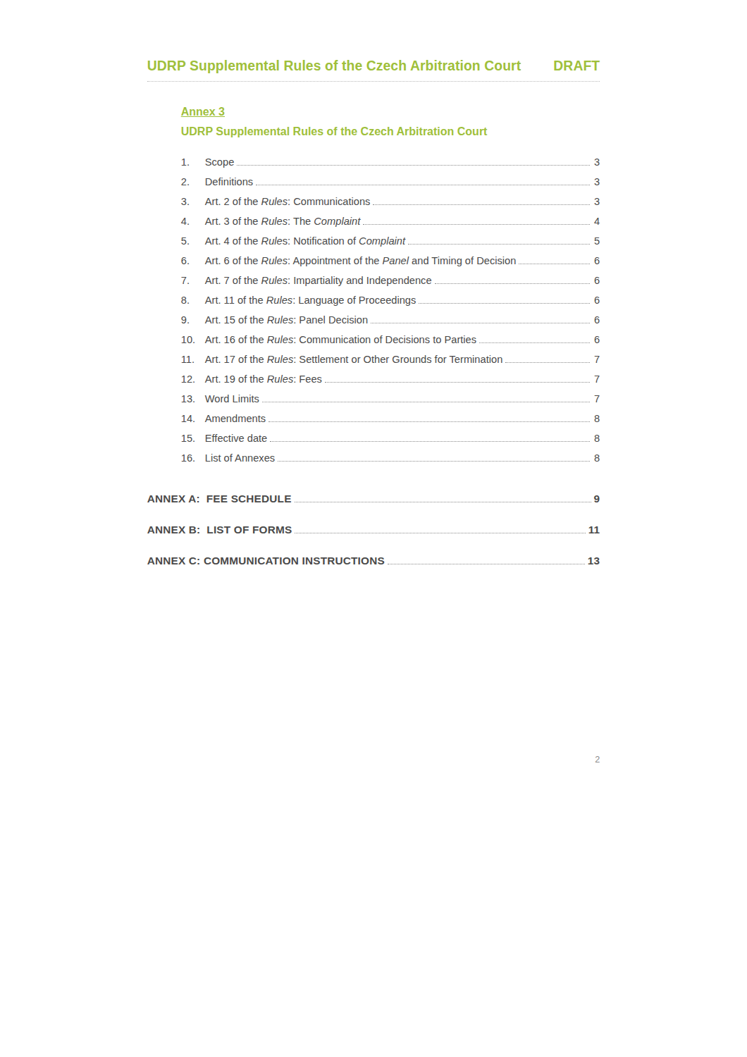UDRP Supplemental Rules of the Czech Arbitration Court
DRAFT
Annex 3
UDRP Supplemental Rules of the Czech Arbitration Court
1. Scope 3
2. Definitions 3
3. Art. 2 of the Rules: Communications 3
4. Art. 3 of the Rules: The Complaint 4
5. Art. 4 of the Rules: Notification of Complaint 5
6. Art. 6 of the Rules: Appointment of the Panel and Timing of Decision 6
7. Art. 7 of the Rules: Impartiality and Independence 6
8. Art. 11 of the Rules: Language of Proceedings 6
9. Art. 15 of the Rules: Panel Decision 6
10. Art. 16 of the Rules: Communication of Decisions to Parties 6
11. Art. 17 of the Rules: Settlement or Other Grounds for Termination 7
12. Art. 19 of the Rules: Fees 7
13. Word Limits 7
14. Amendments 8
15. Effective date 8
16. List of Annexes 8
ANNEX A: FEE SCHEDULE 9
ANNEX B: LIST OF FORMS 11
ANNEX C: COMMUNICATION INSTRUCTIONS 13
2